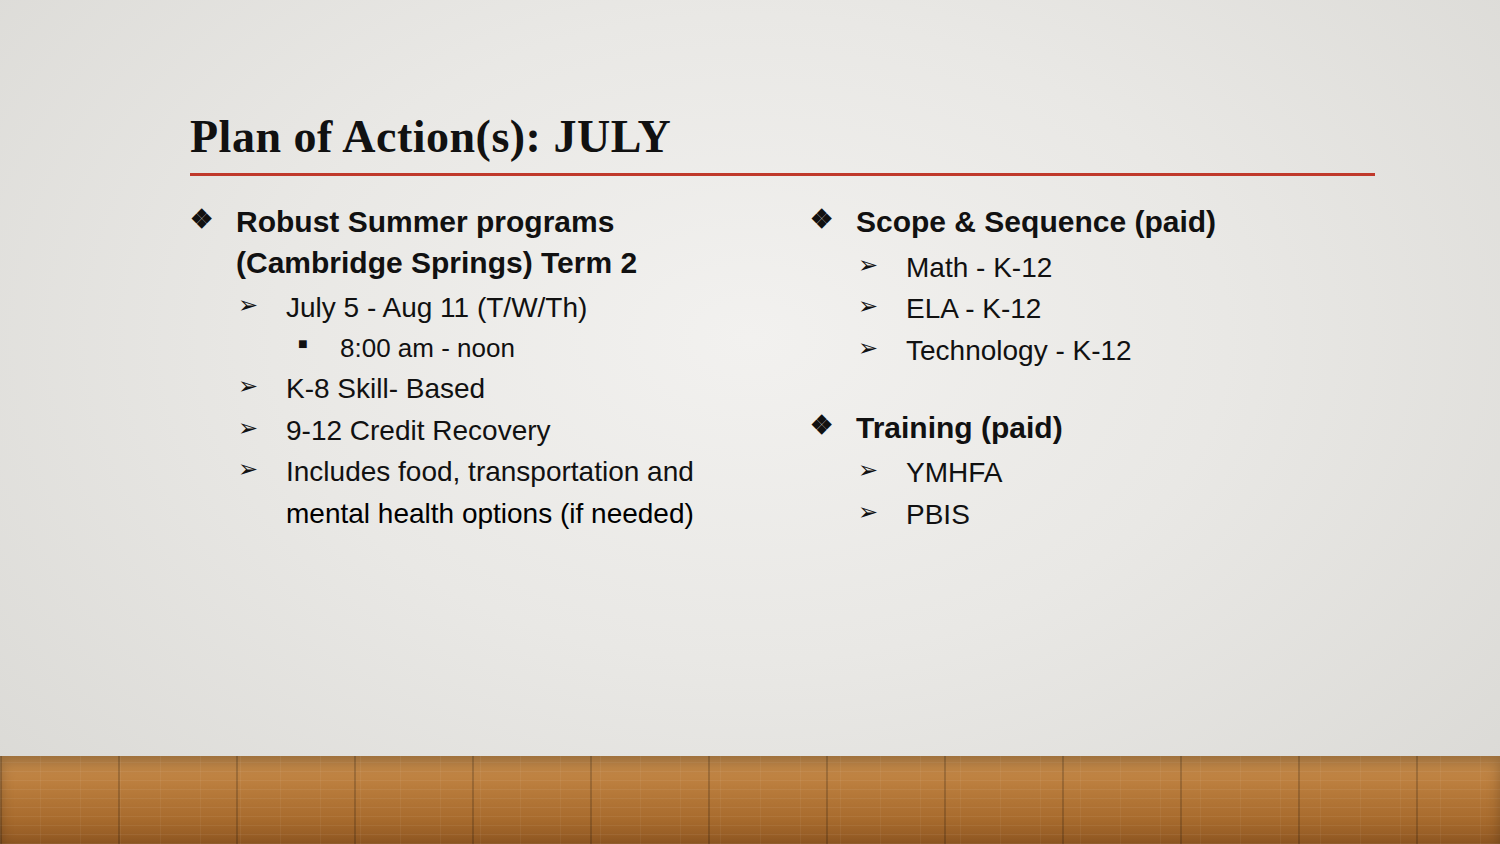Plan of Action(s): JULY
Robust Summer programs (Cambridge Springs) Term 2
July 5 - Aug 11 (T/W/Th)
8:00 am - noon
K-8 Skill- Based
9-12 Credit Recovery
Includes food, transportation and
mental health options (if needed)
Scope & Sequence (paid)
Math - K-12
ELA - K-12
Technology - K-12
Training (paid)
YMHFA
PBIS